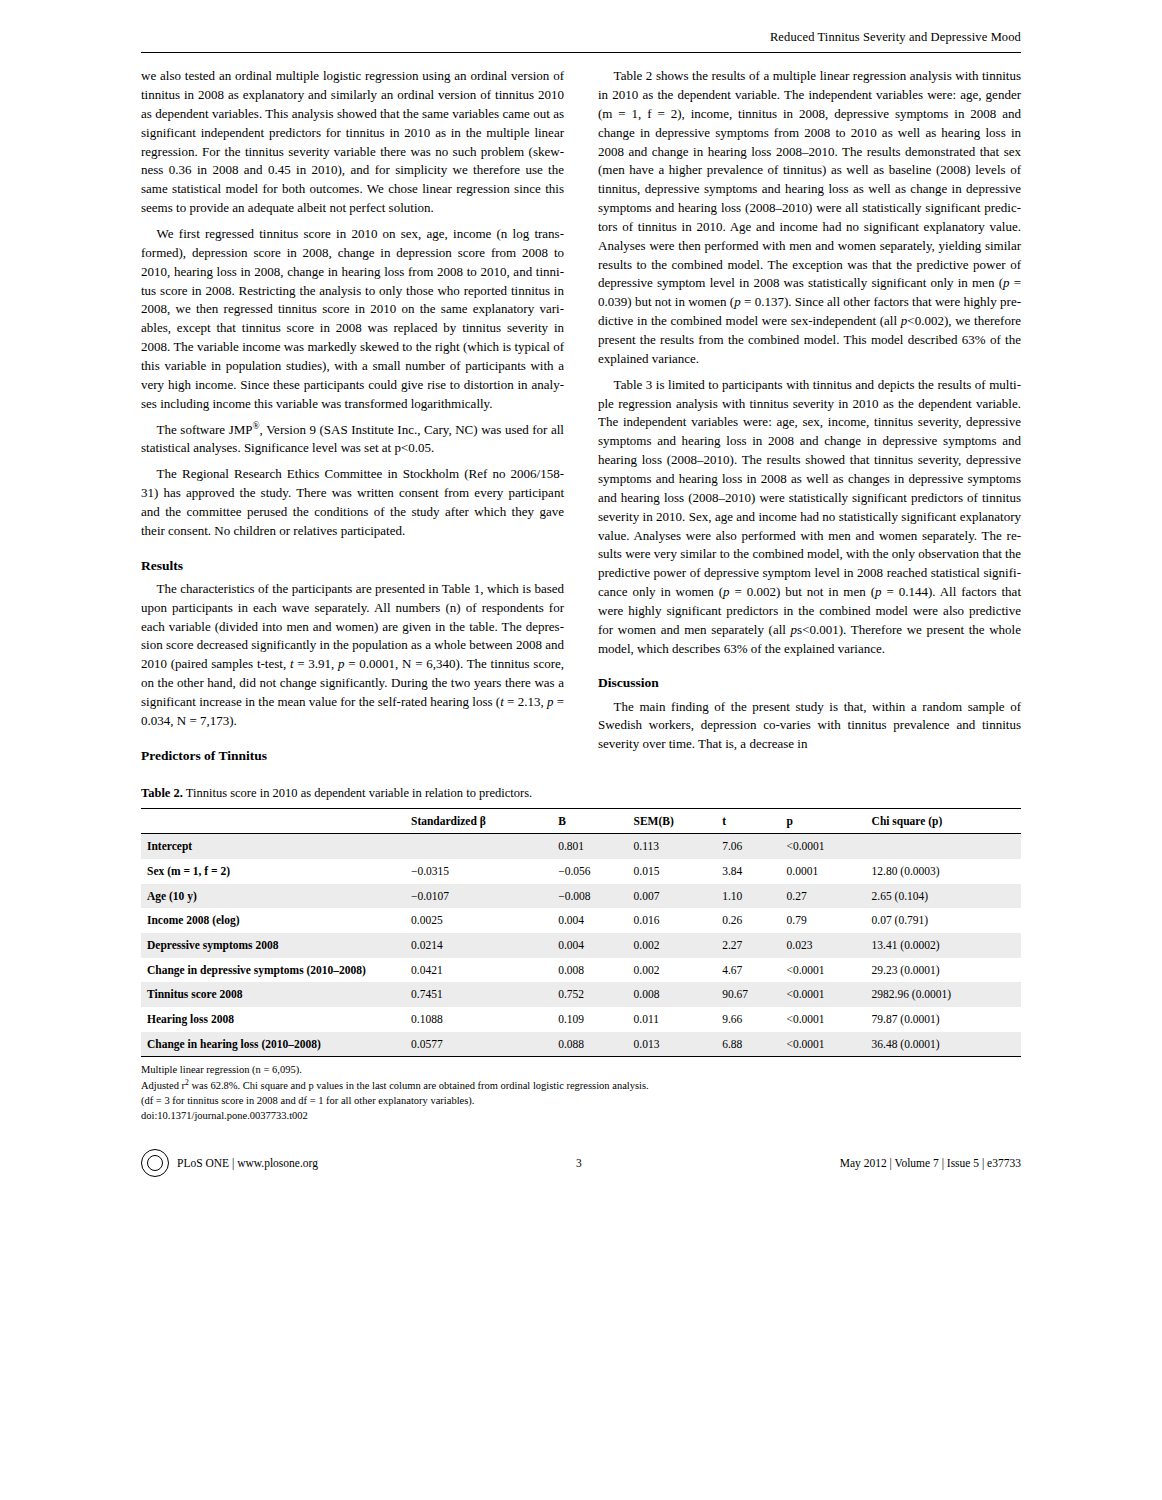Reduced Tinnitus Severity and Depressive Mood
we also tested an ordinal multiple logistic regression using an ordinal version of tinnitus in 2008 as explanatory and similarly an ordinal version of tinnitus 2010 as dependent variables. This analysis showed that the same variables came out as significant independent predictors for tinnitus in 2010 as in the multiple linear regression. For the tinnitus severity variable there was no such problem (skewness 0.36 in 2008 and 0.45 in 2010), and for simplicity we therefore use the same statistical model for both outcomes. We chose linear regression since this seems to provide an adequate albeit not perfect solution.
We first regressed tinnitus score in 2010 on sex, age, income (n log transformed), depression score in 2008, change in depression score from 2008 to 2010, hearing loss in 2008, change in hearing loss from 2008 to 2010, and tinnitus score in 2008. Restricting the analysis to only those who reported tinnitus in 2008, we then regressed tinnitus score in 2010 on the same explanatory variables, except that tinnitus score in 2008 was replaced by tinnitus severity in 2008. The variable income was markedly skewed to the right (which is typical of this variable in population studies), with a small number of participants with a very high income. Since these participants could give rise to distortion in analyses including income this variable was transformed logarithmically.
The software JMP®, Version 9 (SAS Institute Inc., Cary, NC) was used for all statistical analyses. Significance level was set at p<0.05.
The Regional Research Ethics Committee in Stockholm (Ref no 2006/158-31) has approved the study. There was written consent from every participant and the committee perused the conditions of the study after which they gave their consent. No children or relatives participated.
Results
The characteristics of the participants are presented in Table 1, which is based upon participants in each wave separately. All numbers (n) of respondents for each variable (divided into men and women) are given in the table. The depression score decreased significantly in the population as a whole between 2008 and 2010 (paired samples t-test, t = 3.91, p = 0.0001, N = 6,340). The tinnitus score, on the other hand, did not change significantly. During the two years there was a significant increase in the mean value for the self-rated hearing loss (t = 2.13, p = 0.034, N = 7,173).
Predictors of Tinnitus
Table 2 shows the results of a multiple linear regression analysis with tinnitus in 2010 as the dependent variable. The independent variables were: age, gender (m = 1, f = 2), income, tinnitus in 2008, depressive symptoms in 2008 and change in depressive symptoms from 2008 to 2010 as well as hearing loss in 2008 and change in hearing loss 2008–2010. The results demonstrated that sex (men have a higher prevalence of tinnitus) as well as baseline (2008) levels of tinnitus, depressive symptoms and hearing loss as well as change in depressive symptoms and hearing loss (2008–2010) were all statistically significant predictors of tinnitus in 2010. Age and income had no significant explanatory value. Analyses were then performed with men and women separately, yielding similar results to the combined model. The exception was that the predictive power of depressive symptom level in 2008 was statistically significant only in men (p = 0.039) but not in women (p = 0.137). Since all other factors that were highly predictive in the combined model were sex-independent (all p<0.002), we therefore present the results from the combined model. This model described 63% of the explained variance.
Table 3 is limited to participants with tinnitus and depicts the results of multiple regression analysis with tinnitus severity in 2010 as the dependent variable. The independent variables were: age, sex, income, tinnitus severity, depressive symptoms and hearing loss in 2008 and change in depressive symptoms and hearing loss (2008–2010). The results showed that tinnitus severity, depressive symptoms and hearing loss in 2008 as well as changes in depressive symptoms and hearing loss (2008–2010) were statistically significant predictors of tinnitus severity in 2010. Sex, age and income had no statistically significant explanatory value. Analyses were also performed with men and women separately. The results were very similar to the combined model, with the only observation that the predictive power of depressive symptom level in 2008 reached statistical significance only in women (p = 0.002) but not in men (p = 0.144). All factors that were highly significant predictors in the combined model were also predictive for women and men separately (all ps<0.001). Therefore we present the whole model, which describes 63% of the explained variance.
Discussion
The main finding of the present study is that, within a random sample of Swedish workers, depression co-varies with tinnitus prevalence and tinnitus severity over time. That is, a decrease in
Table 2. Tinnitus score in 2010 as dependent variable in relation to predictors.
| | Standardized β | B | SEM(B) | t | p | Chi square (p) |
| --- | --- | --- | --- | --- | --- | --- |
| Intercept | | 0.801 | 0.113 | 7.06 | <0.0001 | |
| Sex (m = 1, f = 2) | −0.0315 | −0.056 | 0.015 | 3.84 | 0.0001 | 12.80 (0.0003) |
| Age (10 y) | −0.0107 | −0.008 | 0.007 | 1.10 | 0.27 | 2.65 (0.104) |
| Income 2008 (elog) | 0.0025 | 0.004 | 0.016 | 0.26 | 0.79 | 0.07 (0.791) |
| Depressive symptoms 2008 | 0.0214 | 0.004 | 0.002 | 2.27 | 0.023 | 13.41 (0.0002) |
| Change in depressive symptoms (2010–2008) | 0.0421 | 0.008 | 0.002 | 4.67 | <0.0001 | 29.23 (0.0001) |
| Tinnitus score 2008 | 0.7451 | 0.752 | 0.008 | 90.67 | <0.0001 | 2982.96 (0.0001) |
| Hearing loss 2008 | 0.1088 | 0.109 | 0.011 | 9.66 | <0.0001 | 79.87 (0.0001) |
| Change in hearing loss (2010–2008) | 0.0577 | 0.088 | 0.013 | 6.88 | <0.0001 | 36.48 (0.0001) |
Multiple linear regression (n = 6,095).
Adjusted r2 was 62.8%. Chi square and p values in the last column are obtained from ordinal logistic regression analysis.
(df = 3 for tinnitus score in 2008 and df = 1 for all other explanatory variables).
doi:10.1371/journal.pone.0037733.t002
PLoS ONE | www.plosone.org
3
May 2012 | Volume 7 | Issue 5 | e37733